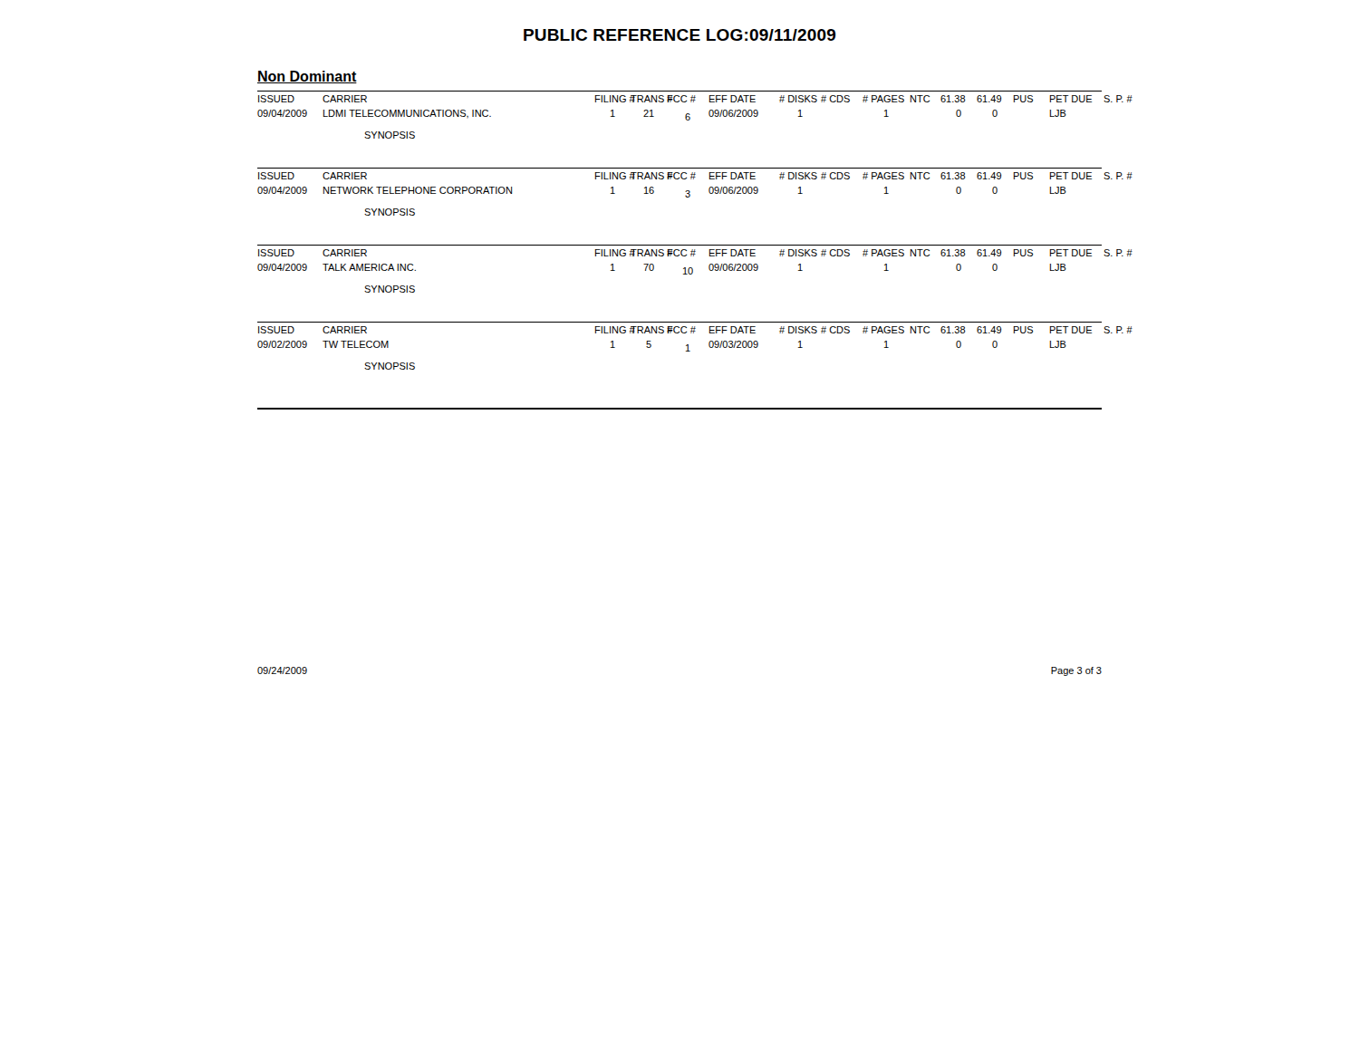PUBLIC REFERENCE LOG:09/11/2009
Non Dominant
| ISSUED | CARRIER | FILING # | TRANS # | FCC # | EFF DATE | # DISKS | # CDS | # PAGES | NTC | 61.38 | 61.49 | PUS | PET DUE | S. P. # |
| 09/04/2009 | LDMI TELECOMMUNICATIONS, INC. | 1 | 21 | 6 | 09/06/2009 | 1 | | 1 | | 0 | 0 | | LJB | |
SYNOPSIS
| ISSUED | CARRIER | FILING # | TRANS # | FCC # | EFF DATE | # DISKS | # CDS | # PAGES | NTC | 61.38 | 61.49 | PUS | PET DUE | S. P. # |
| 09/04/2009 | NETWORK TELEPHONE CORPORATION | 1 | 16 | 3 | 09/06/2009 | 1 | | 1 | | 0 | 0 | | LJB | |
SYNOPSIS
| ISSUED | CARRIER | FILING # | TRANS # | FCC # | EFF DATE | # DISKS | # CDS | # PAGES | NTC | 61.38 | 61.49 | PUS | PET DUE | S. P. # |
| 09/04/2009 | TALK AMERICA INC. | 1 | 70 | 10 | 09/06/2009 | 1 | | 1 | | 0 | 0 | | LJB | |
SYNOPSIS
| ISSUED | CARRIER | FILING # | TRANS # | FCC # | EFF DATE | # DISKS | # CDS | # PAGES | NTC | 61.38 | 61.49 | PUS | PET DUE | S. P. # |
| 09/02/2009 | TW TELECOM | 1 | 5 | 1 | 09/03/2009 | 1 | | 1 | | 0 | 0 | | LJB | |
SYNOPSIS
09/24/2009 Page 3 of 3